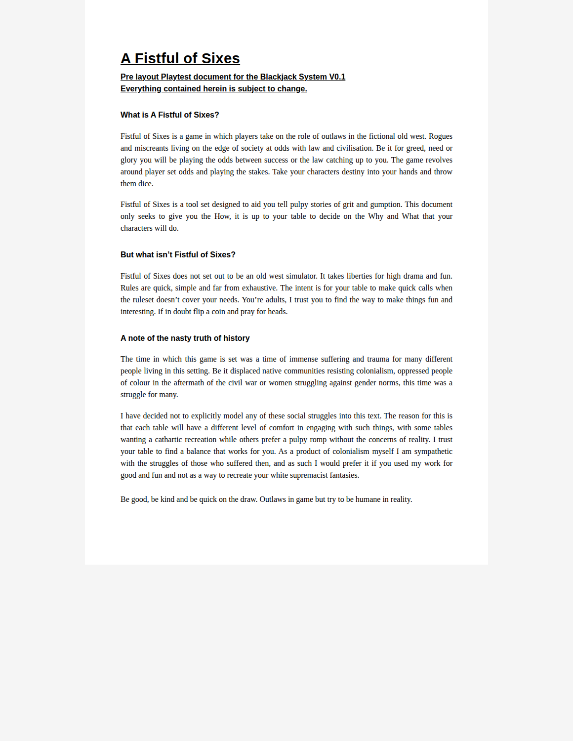A Fistful of Sixes
Pre layout Playtest document for the Blackjack System V0.1
Everything contained herein is subject to change.
What is A Fistful of Sixes?
Fistful of Sixes is a game in which players take on the role of outlaws in the fictional old west. Rogues and miscreants living on the edge of society at odds with law and civilisation. Be it for greed, need or glory you will be playing the odds between success or the law catching up to you. The game revolves around player set odds and playing the stakes. Take your characters destiny into your hands and throw them dice.
Fistful of Sixes is a tool set designed to aid you tell pulpy stories of grit and gumption. This document only seeks to give you the How, it is up to your table to decide on the Why and What that your characters will do.
But what isn’t Fistful of Sixes?
Fistful of Sixes does not set out to be an old west simulator. It takes liberties for high drama and fun. Rules are quick, simple and far from exhaustive. The intent is for your table to make quick calls when the ruleset doesn’t cover your needs. You’re adults, I trust you to find the way to make things fun and interesting. If in doubt flip a coin and pray for heads.
A note of the nasty truth of history
The time in which this game is set was a time of immense suffering and trauma for many different people living in this setting. Be it displaced native communities resisting colonialism, oppressed people of colour in the aftermath of the civil war or women struggling against gender norms, this time was a struggle for many.
I have decided not to explicitly model any of these social struggles into this text. The reason for this is that each table will have a different level of comfort in engaging with such things, with some tables wanting a cathartic recreation while others prefer a pulpy romp without the concerns of reality. I trust your table to find a balance that works for you. As a product of colonialism myself I am sympathetic with the struggles of those who suffered then, and as such I would prefer it if you used my work for good and fun and not as a way to recreate your white supremacist fantasies.
Be good, be kind and be quick on the draw. Outlaws in game but try to be humane in reality.